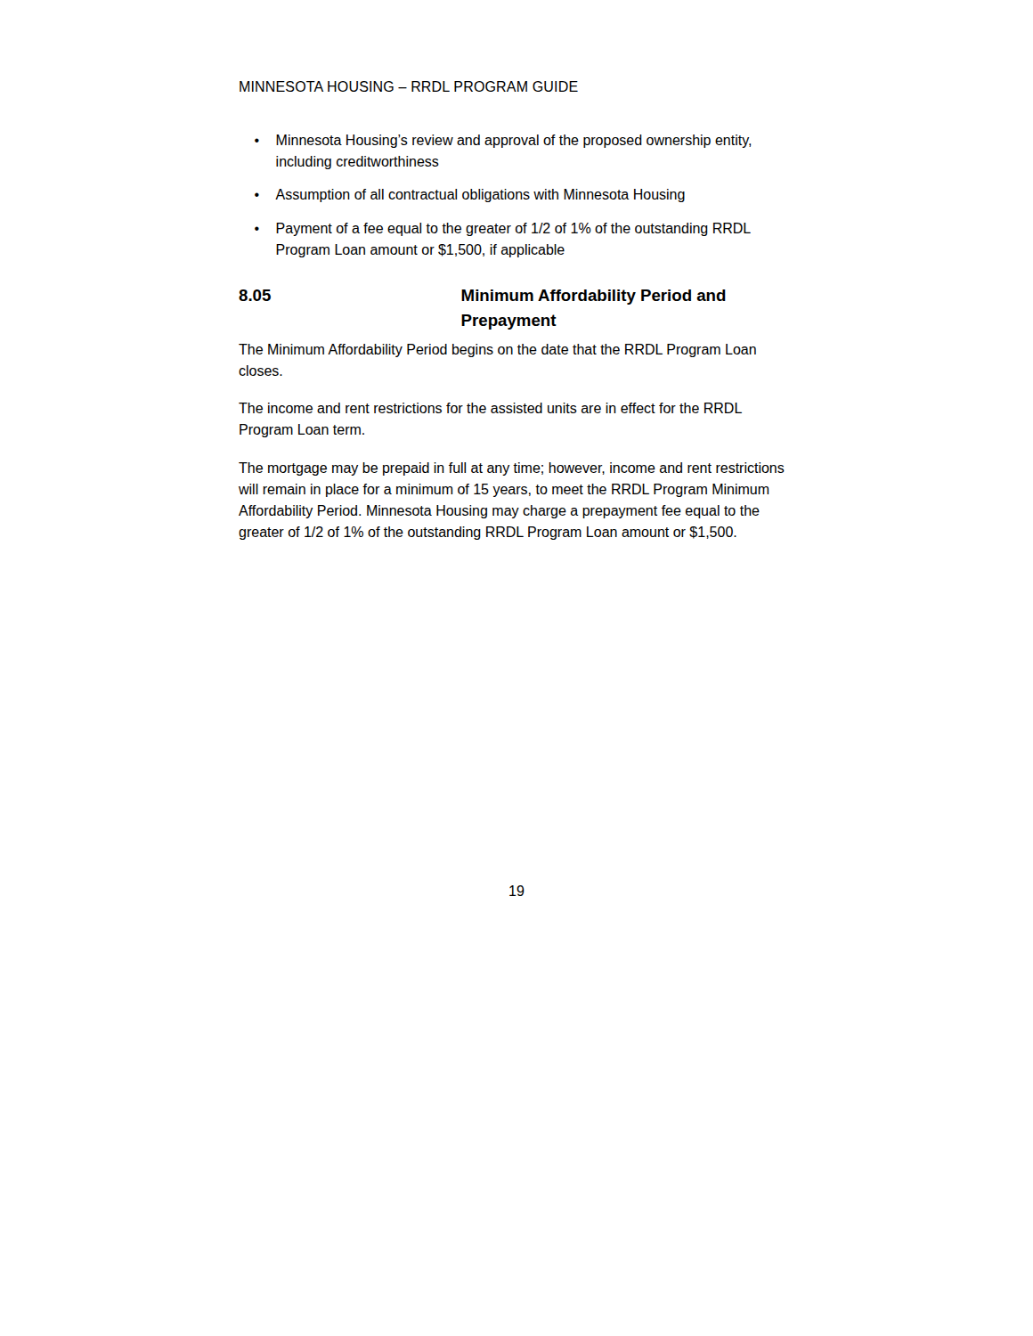MINNESOTA HOUSING – RRDL PROGRAM GUIDE
Minnesota Housing’s review and approval of the proposed ownership entity, including creditworthiness
Assumption of all contractual obligations with Minnesota Housing
Payment of a fee equal to the greater of 1/2 of 1% of the outstanding RRDL Program Loan amount or $1,500, if applicable
8.05 Minimum Affordability Period and Prepayment
The Minimum Affordability Period begins on the date that the RRDL Program Loan closes.
The income and rent restrictions for the assisted units are in effect for the RRDL Program Loan term.
The mortgage may be prepaid in full at any time; however, income and rent restrictions will remain in place for a minimum of 15 years, to meet the RRDL Program Minimum Affordability Period. Minnesota Housing may charge a prepayment fee equal to the greater of 1/2 of 1% of the outstanding RRDL Program Loan amount or $1,500.
19